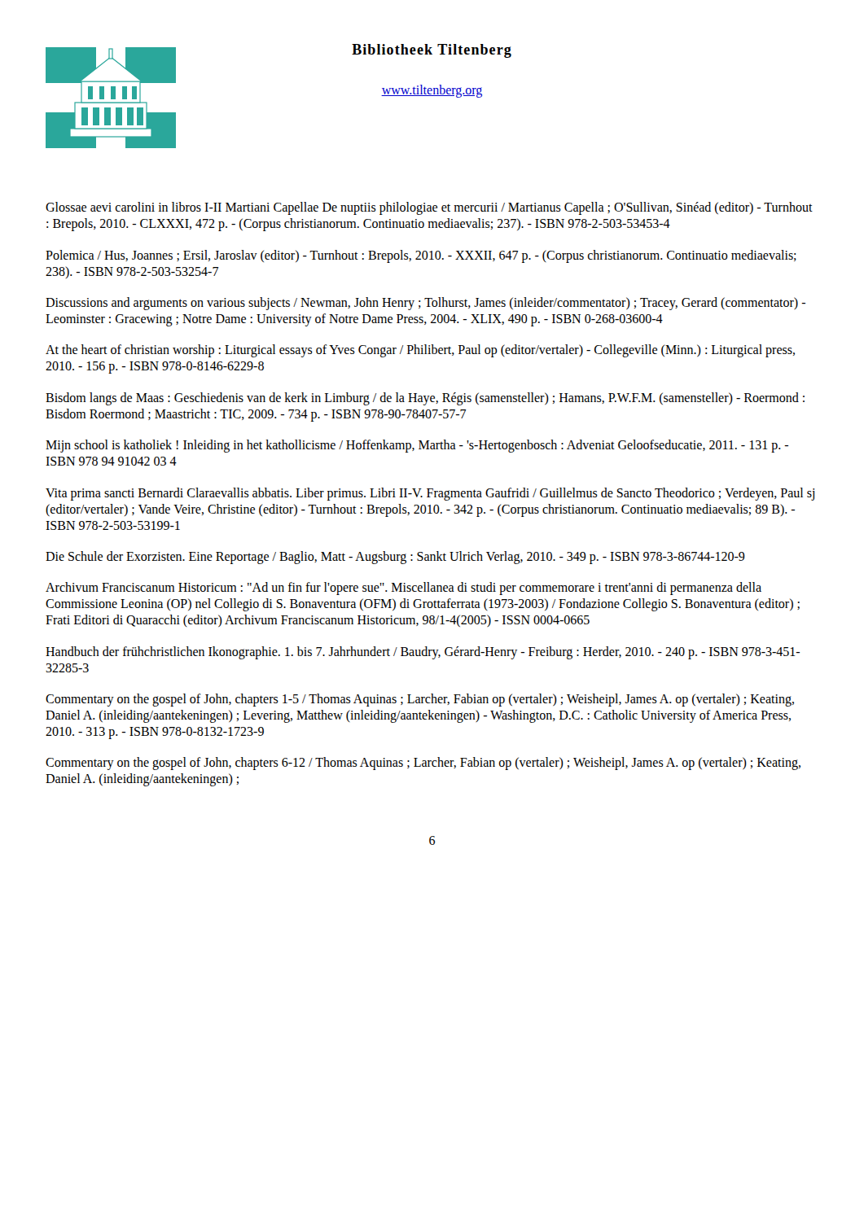Tiltenberg logo
Bibliotheek Tiltenberg
www.tiltenberg.org
Glossae aevi carolini in libros I-II Martiani Capellae De nuptiis philologiae et mercurii / Martianus Capella ; O'Sullivan, Sinéad (editor) - Turnhout : Brepols, 2010. - CLXXXI, 472 p. - (Corpus christianorum. Continuatio mediaevalis; 237). - ISBN 978-2-503-53453-4
Polemica / Hus, Joannes ; Ersil, Jaroslav (editor) - Turnhout : Brepols, 2010. - XXXII, 647 p. - (Corpus christianorum. Continuatio mediaevalis; 238). - ISBN 978-2-503-53254-7
Discussions and arguments on various subjects / Newman, John Henry ; Tolhurst, James (inleider/commentator) ; Tracey, Gerard (commentator) - Leominster : Gracewing ; Notre Dame : University of Notre Dame Press, 2004. - XLIX, 490 p. - ISBN 0-268-03600-4
At the heart of christian worship : Liturgical essays of Yves Congar / Philibert, Paul op (editor/vertaler) - Collegeville (Minn.) : Liturgical press, 2010. - 156 p. - ISBN 978-0-8146-6229-8
Bisdom langs de Maas : Geschiedenis van de kerk in Limburg / de la Haye, Régis (samensteller) ; Hamans, P.W.F.M. (samensteller) - Roermond : Bisdom Roermond ; Maastricht : TIC, 2009. - 734 p. - ISBN 978-90-78407-57-7
Mijn school is katholiek ! Inleiding in het kathollicisme / Hoffenkamp, Martha - 's-Hertogenbosch : Adveniat Geloofseducatie, 2011. - 131 p. - ISBN 978 94 91042 03 4
Vita prima sancti Bernardi Claraevallis abbatis. Liber primus. Libri II-V. Fragmenta Gaufridi / Guillelmus de Sancto Theodorico ; Verdeyen, Paul sj (editor/vertaler) ; Vande Veire, Christine (editor) - Turnhout : Brepols, 2010. - 342 p. - (Corpus christianorum. Continuatio mediaevalis; 89 B). - ISBN 978-2-503-53199-1
Die Schule der Exorzisten. Eine Reportage / Baglio, Matt - Augsburg : Sankt Ulrich Verlag, 2010. - 349 p. - ISBN 978-3-86744-120-9
Archivum Franciscanum Historicum : "Ad un fin fur l'opere sue". Miscellanea di studi per commemorare i trent'anni di permanenza della Commissione Leonina (OP) nel Collegio di S. Bonaventura (OFM) di Grottaferrata (1973-2003) / Fondazione Collegio S. Bonaventura (editor) ; Frati Editori di Quaracchi (editor) Archivum Franciscanum Historicum, 98/1-4(2005) - ISSN 0004-0665
Handbuch der frühchristlichen Ikonographie. 1. bis 7. Jahrhundert / Baudry, Gérard-Henry - Freiburg : Herder, 2010. - 240 p. - ISBN 978-3-451-32285-3
Commentary on the gospel of John, chapters 1-5 / Thomas Aquinas ; Larcher, Fabian op (vertaler) ; Weisheipl, James A. op (vertaler) ; Keating, Daniel A. (inleiding/aantekeningen) ; Levering, Matthew (inleiding/aantekeningen) - Washington, D.C. : Catholic University of America Press, 2010. - 313 p. - ISBN 978-0-8132-1723-9
Commentary on the gospel of John, chapters 6-12 / Thomas Aquinas ; Larcher, Fabian op (vertaler) ; Weisheipl, James A. op (vertaler) ; Keating, Daniel A. (inleiding/aantekeningen) ;
6